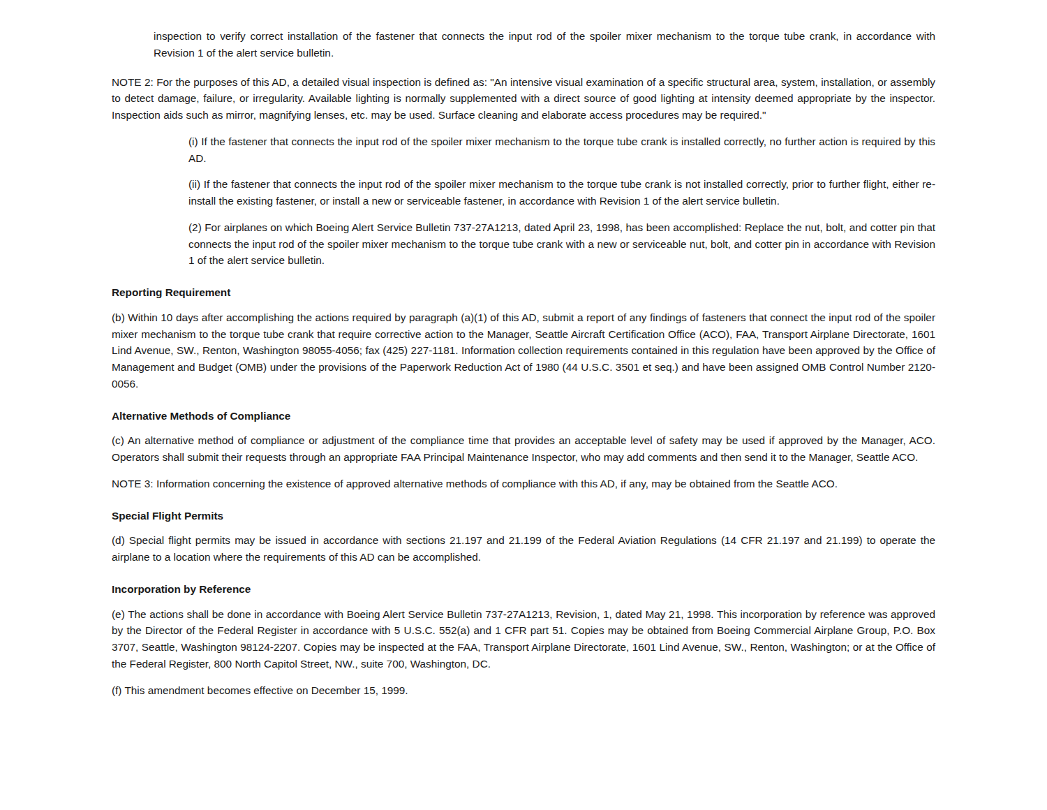inspection to verify correct installation of the fastener that connects the input rod of the spoiler mixer mechanism to the torque tube crank, in accordance with Revision 1 of the alert service bulletin.
NOTE 2: For the purposes of this AD, a detailed visual inspection is defined as: "An intensive visual examination of a specific structural area, system, installation, or assembly to detect damage, failure, or irregularity. Available lighting is normally supplemented with a direct source of good lighting at intensity deemed appropriate by the inspector. Inspection aids such as mirror, magnifying lenses, etc. may be used. Surface cleaning and elaborate access procedures may be required."
(i) If the fastener that connects the input rod of the spoiler mixer mechanism to the torque tube crank is installed correctly, no further action is required by this AD.
(ii) If the fastener that connects the input rod of the spoiler mixer mechanism to the torque tube crank is not installed correctly, prior to further flight, either re-install the existing fastener, or install a new or serviceable fastener, in accordance with Revision 1 of the alert service bulletin.
(2) For airplanes on which Boeing Alert Service Bulletin 737-27A1213, dated April 23, 1998, has been accomplished: Replace the nut, bolt, and cotter pin that connects the input rod of the spoiler mixer mechanism to the torque tube crank with a new or serviceable nut, bolt, and cotter pin in accordance with Revision 1 of the alert service bulletin.
Reporting Requirement
(b) Within 10 days after accomplishing the actions required by paragraph (a)(1) of this AD, submit a report of any findings of fasteners that connect the input rod of the spoiler mixer mechanism to the torque tube crank that require corrective action to the Manager, Seattle Aircraft Certification Office (ACO), FAA, Transport Airplane Directorate, 1601 Lind Avenue, SW., Renton, Washington 98055-4056; fax (425) 227-1181. Information collection requirements contained in this regulation have been approved by the Office of Management and Budget (OMB) under the provisions of the Paperwork Reduction Act of 1980 (44 U.S.C. 3501 et seq.) and have been assigned OMB Control Number 2120-0056.
Alternative Methods of Compliance
(c) An alternative method of compliance or adjustment of the compliance time that provides an acceptable level of safety may be used if approved by the Manager, ACO. Operators shall submit their requests through an appropriate FAA Principal Maintenance Inspector, who may add comments and then send it to the Manager, Seattle ACO.
NOTE 3: Information concerning the existence of approved alternative methods of compliance with this AD, if any, may be obtained from the Seattle ACO.
Special Flight Permits
(d) Special flight permits may be issued in accordance with sections 21.197 and 21.199 of the Federal Aviation Regulations (14 CFR 21.197 and 21.199) to operate the airplane to a location where the requirements of this AD can be accomplished.
Incorporation by Reference
(e) The actions shall be done in accordance with Boeing Alert Service Bulletin 737-27A1213, Revision, 1, dated May 21, 1998. This incorporation by reference was approved by the Director of the Federal Register in accordance with 5 U.S.C. 552(a) and 1 CFR part 51. Copies may be obtained from Boeing Commercial Airplane Group, P.O. Box 3707, Seattle, Washington 98124-2207. Copies may be inspected at the FAA, Transport Airplane Directorate, 1601 Lind Avenue, SW., Renton, Washington; or at the Office of the Federal Register, 800 North Capitol Street, NW., suite 700, Washington, DC.
(f) This amendment becomes effective on December 15, 1999.